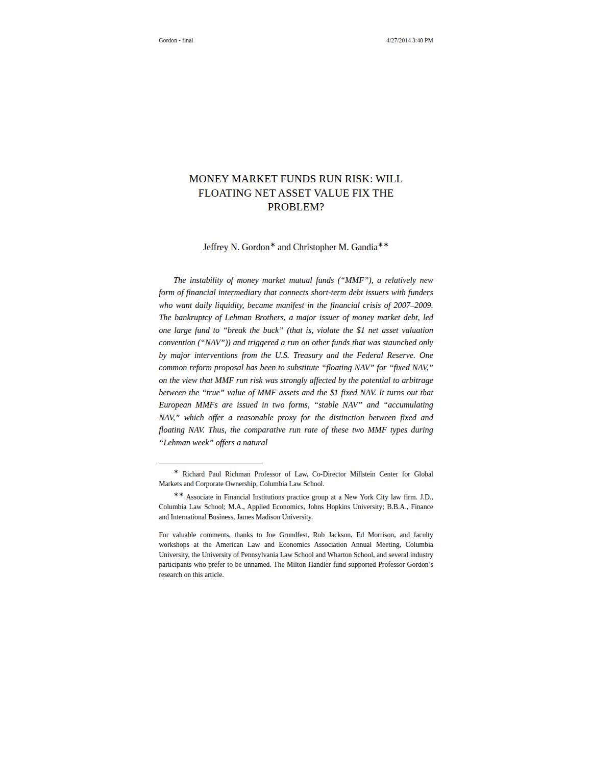Gordon - final 4/27/2014 3:40 PM
MONEY MARKET FUNDS RUN RISK: WILL
FLOATING NET ASSET VALUE FIX THE
PROBLEM?
Jeffrey N. Gordon∗ and Christopher M. Gandia∗∗
The instability of money market mutual funds (“MMF”), a relatively new form of financial intermediary that connects short-term debt issuers with funders who want daily liquidity, became manifest in the financial crisis of 2007–2009. The bankruptcy of Lehman Brothers, a major issuer of money market debt, led one large fund to “break the buck” (that is, violate the $1 net asset valuation convention (“NAV”)) and triggered a run on other funds that was staunched only by major interventions from the U.S. Treasury and the Federal Reserve. One common reform proposal has been to substitute “floating NAV” for “fixed NAV,” on the view that MMF run risk was strongly affected by the potential to arbitrage between the “true” value of MMF assets and the $1 fixed NAV. It turns out that European MMFs are issued in two forms, “stable NAV” and “accumulating NAV,” which offer a reasonable proxy for the distinction between fixed and floating NAV. Thus, the comparative run rate of these two MMF types during “Lehman week” offers a natural
∗ Richard Paul Richman Professor of Law, Co-Director Millstein Center for Global Markets and Corporate Ownership, Columbia Law School.
∗∗ Associate in Financial Institutions practice group at a New York City law firm. J.D., Columbia Law School; M.A., Applied Economics, Johns Hopkins University; B.B.A., Finance and International Business, James Madison University.
For valuable comments, thanks to Joe Grundfest, Rob Jackson, Ed Morrison, and faculty workshops at the American Law and Economics Association Annual Meeting, Columbia University, the University of Pennsylvania Law School and Wharton School, and several industry participants who prefer to be unnamed. The Milton Handler fund supported Professor Gordon’s research on this article.